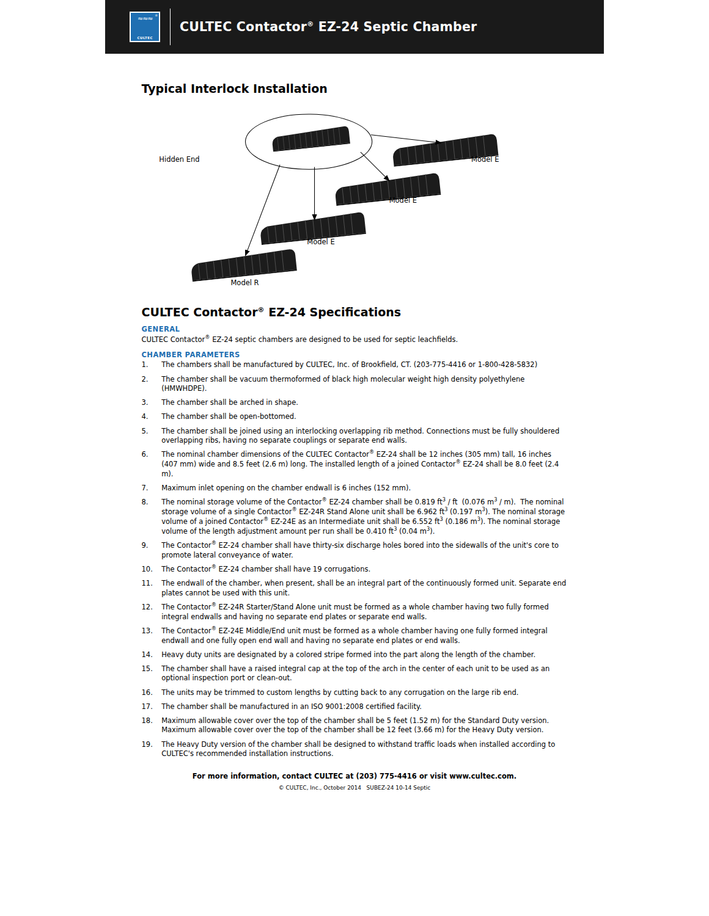®
≈≈≈
CULTEC
CULTEC Contactor® EZ-24 Septic Chamber
Typical Interlock Installation
Hidden End Model E Model E Model E Model R
CULTEC Contactor® EZ-24 Specifications
GENERAL
CULTEC Contactor® EZ-24 septic chambers are designed to be used for septic leachfields.
CHAMBER PARAMETERS
The chambers shall be manufactured by CULTEC, Inc. of Brookfield, CT. (203-775-4416 or 1-800-428-5832)
The chamber shall be vacuum thermoformed of black high molecular weight high density polyethylene (HMWHDPE).
The chamber shall be arched in shape.
The chamber shall be open-bottomed.
The chamber shall be joined using an interlocking overlapping rib method. Connections must be fully shouldered overlapping ribs, having no separate couplings or separate end walls.
The nominal chamber dimensions of the CULTEC Contactor® EZ-24 shall be 12 inches (305 mm) tall, 16 inches (407 mm) wide and 8.5 feet (2.6 m) long. The installed length of a joined Contactor® EZ-24 shall be 8.0 feet (2.4 m).
Maximum inlet opening on the chamber endwall is 6 inches (152 mm).
The nominal storage volume of the Contactor® EZ-24 chamber shall be 0.819 ft3 / ft (0.076 m3 / m). The nominal storage volume of a single Contactor® EZ-24R Stand Alone unit shall be 6.962 ft3 (0.197 m3). The nominal storage volume of a joined Contactor® EZ-24E as an Intermediate unit shall be 6.552 ft3 (0.186 m3). The nominal storage volume of the length adjustment amount per run shall be 0.410 ft3 (0.04 m3).
The Contactor® EZ-24 chamber shall have thirty-six discharge holes bored into the sidewalls of the unit's core to promote lateral conveyance of water.
The Contactor® EZ-24 chamber shall have 19 corrugations.
The endwall of the chamber, when present, shall be an integral part of the continuously formed unit. Separate end plates cannot be used with this unit.
The Contactor® EZ-24R Starter/Stand Alone unit must be formed as a whole chamber having two fully formed integral endwalls and having no separate end plates or separate end walls.
The Contactor® EZ-24E Middle/End unit must be formed as a whole chamber having one fully formed integral endwall and one fully open end wall and having no separate end plates or end walls.
Heavy duty units are designated by a colored stripe formed into the part along the length of the chamber.
The chamber shall have a raised integral cap at the top of the arch in the center of each unit to be used as an optional inspection port or clean-out.
The units may be trimmed to custom lengths by cutting back to any corrugation on the large rib end.
The chamber shall be manufactured in an ISO 9001:2008 certified facility.
Maximum allowable cover over the top of the chamber shall be 5 feet (1.52 m) for the Standard Duty version. Maximum allowable cover over the top of the chamber shall be 12 feet (3.66 m) for the Heavy Duty version.
The Heavy Duty version of the chamber shall be designed to withstand traffic loads when installed according to CULTEC's recommended installation instructions.
For more information, contact CULTEC at (203) 775-4416 or visit www.cultec.com.
© CULTEC, Inc., October 2014 SUBEZ-24 10-14 Septic